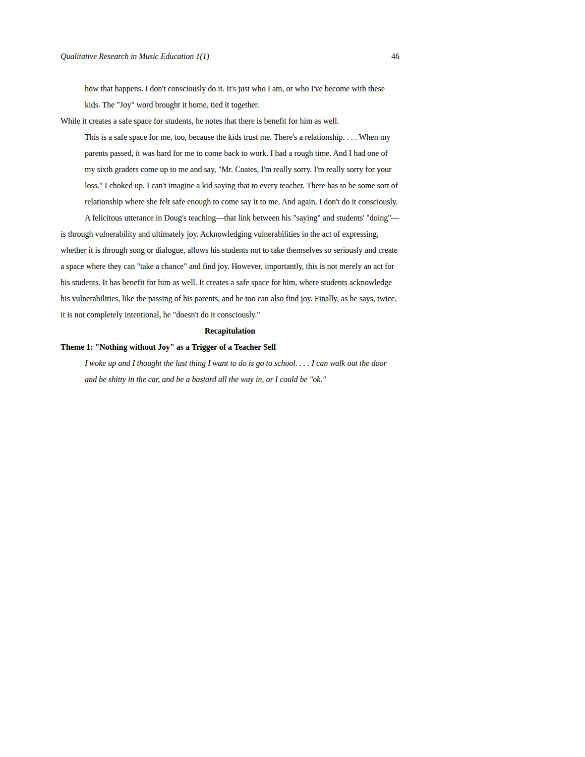Qualitative Research in Music Education 1(1) 46
how that happens. I don't consciously do it. It's just who I am, or who I've become with these kids. The "Joy" word brought it home, tied it together.
While it creates a safe space for students, he notes that there is benefit for him as well.
This is a safe space for me, too, because the kids trust me. There's a relationship. . . . When my parents passed, it was hard for me to come back to work. I had a rough time. And I had one of my sixth graders come up to me and say, "Mr. Coates, I'm really sorry. I'm really sorry for your loss." I choked up. I can't imagine a kid saying that to every teacher. There has to be some sort of relationship where she felt safe enough to come say it to me. And again, I don't do it consciously.
A felicitous utterance in Doug's teaching—that link between his "saying" and students' "doing"—is through vulnerability and ultimately joy. Acknowledging vulnerabilities in the act of expressing, whether it is through song or dialogue, allows his students not to take themselves so seriously and create a space where they can "take a chance" and find joy. However, importantly, this is not merely an act for his students. It has benefit for him as well. It creates a safe space for him, where students acknowledge his vulnerabilities, like the passing of his parents, and he too can also find joy. Finally, as he says, twice, it is not completely intentional, he "doesn't do it consciously."
Recapitulation
Theme 1: "Nothing without Joy" as a Trigger of a Teacher Self
I woke up and I thought the last thing I want to do is go to school. . . . I can walk out the door and be shitty in the car, and be a bastard all the way in, or I could be "ok."